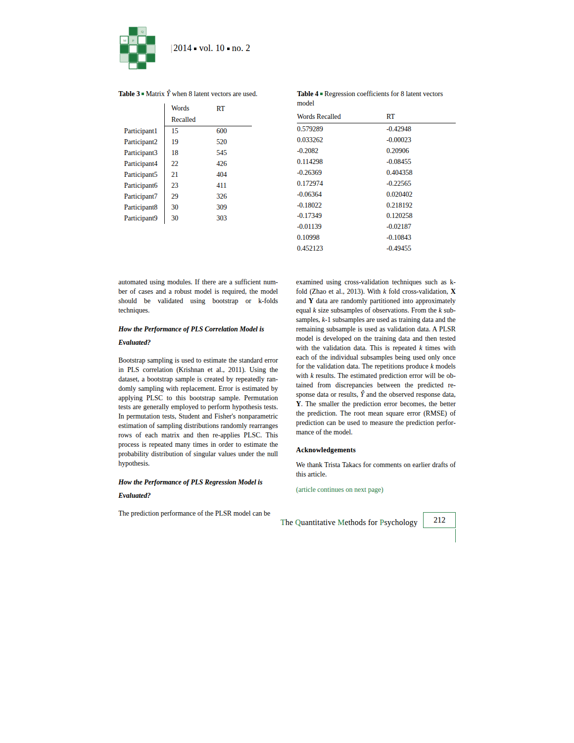T Q M P
|2014 vol. 10 no. 2
Table 3 Matrix Ŷ when 8 latent vectors are used.
| | Words | RT |
| --- | --- | --- |
| | Recalled | |
| Participant1 | 15 | 600 |
| Participant2 | 19 | 520 |
| Participant3 | 18 | 545 |
| Participant4 | 22 | 426 |
| Participant5 | 21 | 404 |
| Participant6 | 23 | 411 |
| Participant7 | 29 | 326 |
| Participant8 | 30 | 309 |
| Participant9 | 30 | 303 |
Table 4 Regression coefficients for 8 latent vectors model
| Words Recalled | RT |
| --- | --- |
| 0.579289 | -0.42948 |
| 0.033262 | -0.00023 |
| -0.2082 | 0.20906 |
| 0.114298 | -0.08455 |
| -0.26369 | 0.404358 |
| 0.172974 | -0.22565 |
| -0.06364 | 0.020402 |
| -0.18022 | 0.218192 |
| -0.17349 | 0.120258 |
| -0.01139 | -0.02187 |
| 0.10998 | -0.10843 |
| 0.452123 | -0.49455 |
automated using modules. If there are a sufficient number of cases and a robust model is required, the model should be validated using bootstrap or k-folds techniques.
How the Performance of PLS Correlation Model is Evaluated?
Bootstrap sampling is used to estimate the standard error in PLS correlation (Krishnan et al., 2011). Using the dataset, a bootstrap sample is created by repeatedly randomly sampling with replacement. Error is estimated by applying PLSC to this bootstrap sample. Permutation tests are generally employed to perform hypothesis tests. In permutation tests, Student and Fisher's nonparametric estimation of sampling distributions randomly rearranges rows of each matrix and then re-applies PLSC. This process is repeated many times in order to estimate the probability distribution of singular values under the null hypothesis.
How the Performance of PLS Regression Model is Evaluated?
The prediction performance of the PLSR model can be
examined using cross-validation techniques such as k-fold (Zhao et al., 2013). With k fold cross-validation, X and Y data are randomly partitioned into approximately equal k size subsamples of observations. From the k subsamples, k-1 subsamples are used as training data and the remaining subsample is used as validation data. A PLSR model is developed on the training data and then tested with the validation data. This is repeated k times with each of the individual subsamples being used only once for the validation data. The repetitions produce k models with k results. The estimated prediction error will be obtained from discrepancies between the predicted response data or results, Ŷ and the observed response data, Y. The smaller the prediction error becomes, the better the prediction. The root mean square error (RMSE) of prediction can be used to measure the prediction performance of the model.
Acknowledgements
We thank Trista Takacs for comments on earlier drafts of this article.
(article continues on next page)
The Quantitative Methods for Psychology
212